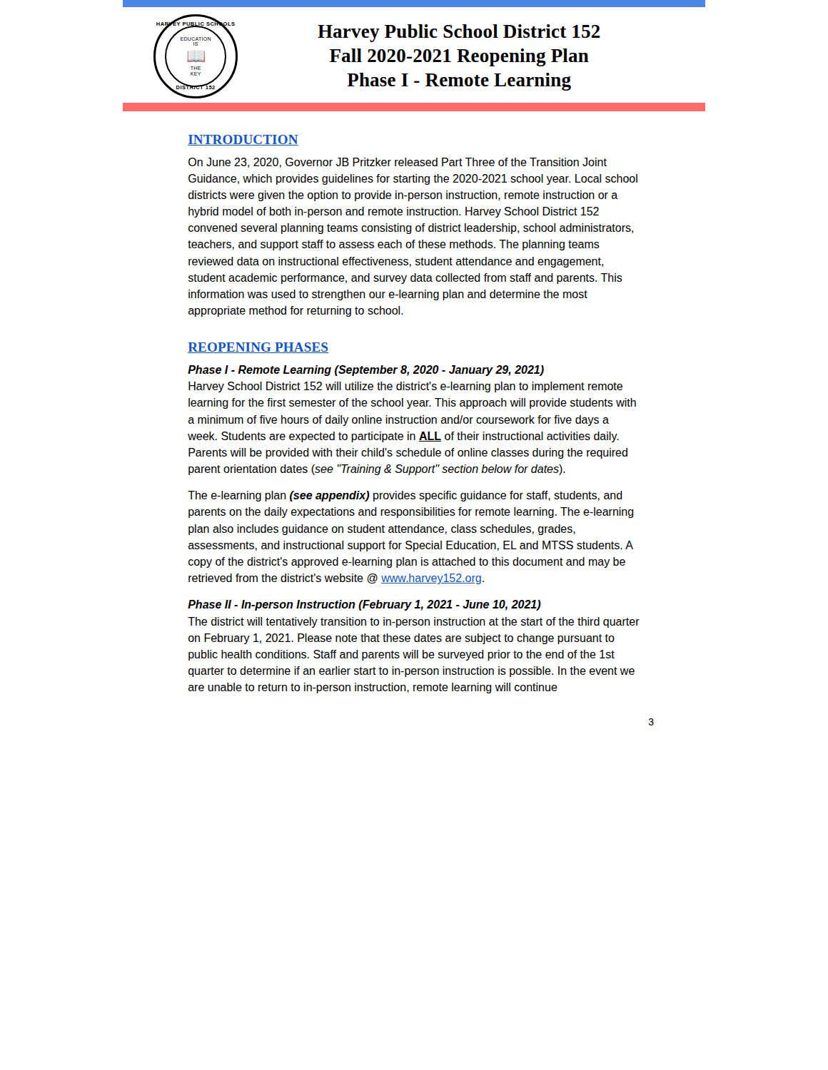Harvey Public Schools
EDUCATION IS 📖 THE KEY
District 152
Harvey Public School District 152 Fall 2020-2021 Reopening Plan Phase I - Remote Learning
INTRODUCTION
On June 23, 2020, Governor JB Pritzker released Part Three of the Transition Joint Guidance, which provides guidelines for starting the 2020-2021 school year. Local school districts were given the option to provide in-person instruction, remote instruction or a hybrid model of both in-person and remote instruction. Harvey School District 152 convened several planning teams consisting of district leadership, school administrators, teachers, and support staff to assess each of these methods. The planning teams reviewed data on instructional effectiveness, student attendance and engagement, student academic performance, and survey data collected from staff and parents. This information was used to strengthen our e-learning plan and determine the most appropriate method for returning to school.
REOPENING PHASES
Phase I - Remote Learning (September 8, 2020 - January 29, 2021)
Harvey School District 152 will utilize the district's e-learning plan to implement remote learning for the first semester of the school year. This approach will provide students with a minimum of five hours of daily online instruction and/or coursework for five days a week. Students are expected to participate in ALL of their instructional activities daily. Parents will be provided with their child's schedule of online classes during the required parent orientation dates (see "Training & Support" section below for dates).
The e-learning plan (see appendix) provides specific guidance for staff, students, and parents on the daily expectations and responsibilities for remote learning. The e-learning plan also includes guidance on student attendance, class schedules, grades, assessments, and instructional support for Special Education, EL and MTSS students. A copy of the district's approved e-learning plan is attached to this document and may be retrieved from the district's website @ www.harvey152.org.
Phase II - In-person Instruction (February 1, 2021 - June 10, 2021)
The district will tentatively transition to in-person instruction at the start of the third quarter on February 1, 2021. Please note that these dates are subject to change pursuant to public health conditions. Staff and parents will be surveyed prior to the end of the 1st quarter to determine if an earlier start to in-person instruction is possible. In the event we are unable to return to in-person instruction, remote learning will continue
3